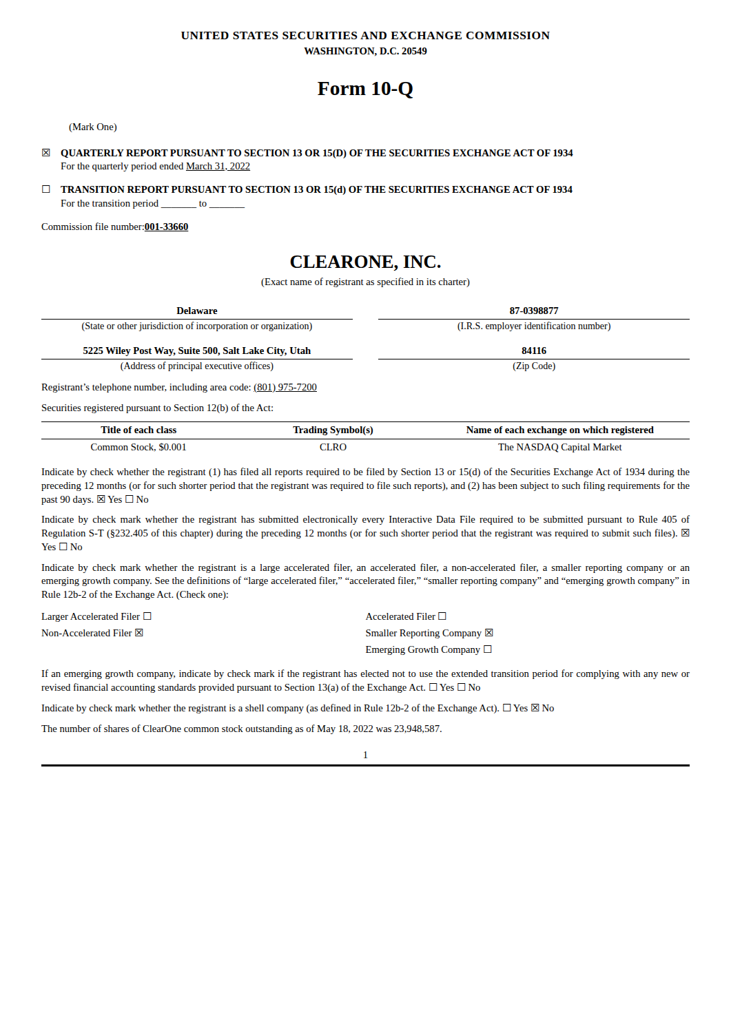UNITED STATES SECURITIES AND EXCHANGE COMMISSION
WASHINGTON, D.C. 20549
Form 10-Q
(Mark One)
| ☒ | QUARTERLY REPORT PURSUANT TO SECTION 13 OR 15(D) OF THE SECURITIES EXCHANGE ACT OF 1934 For the quarterly period ended March 31, 2022 |
| ☐ | TRANSITION REPORT PURSUANT TO SECTION 13 OR 15(d) OF THE SECURITIES EXCHANGE ACT OF 1934 For the transition period _______ to _______ |
Commission file number:001-33660
CLEARONE, INC.
(Exact name of registrant as specified in its charter)
| Delaware | | 87-0398877 |
| (State or other jurisdiction of incorporation or organization) | | (I.R.S. employer identification number) |
| 5225 Wiley Post Way, Suite 500, Salt Lake City, Utah | | 84116 |
| (Address of principal executive offices) | | (Zip Code) |
Registrant’s telephone number, including area code: (801) 975-7200
Securities registered pursuant to Section 12(b) of the Act:
| Title of each class | Trading Symbol(s) | Name of each exchange on which registered |
| --- | --- | --- |
| Common Stock, $0.001 | CLRO | The NASDAQ Capital Market |
Indicate by check whether the registrant (1) has filed all reports required to be filed by Section 13 or 15(d) of the Securities Exchange Act of 1934 during the preceding 12 months (or for such shorter period that the registrant was required to file such reports), and (2) has been subject to such filing requirements for the past 90 days. ☒ Yes ☐ No
Indicate by check mark whether the registrant has submitted electronically every Interactive Data File required to be submitted pursuant to Rule 405 of Regulation S-T (§232.405 of this chapter) during the preceding 12 months (or for such shorter period that the registrant was required to submit such files). ☒ Yes ☐ No
Indicate by check mark whether the registrant is a large accelerated filer, an accelerated filer, a non-accelerated filer, a smaller reporting company or an emerging growth company. See the definitions of “large accelerated filer,” “accelerated filer,” “smaller reporting company” and “emerging growth company” in Rule 12b-2 of the Exchange Act. (Check one):
| Larger Accelerated Filer ☐ | Accelerated Filer ☐ |
| Non-Accelerated Filer ☒ | Smaller Reporting Company ☒ |
| | Emerging Growth Company ☐ |
If an emerging growth company, indicate by check mark if the registrant has elected not to use the extended transition period for complying with any new or revised financial accounting standards provided pursuant to Section 13(a) of the Exchange Act. ☐ Yes ☐ No
Indicate by check mark whether the registrant is a shell company (as defined in Rule 12b-2 of the Exchange Act). ☐ Yes ☒ No
The number of shares of ClearOne common stock outstanding as of May 18, 2022 was 23,948,587.
1